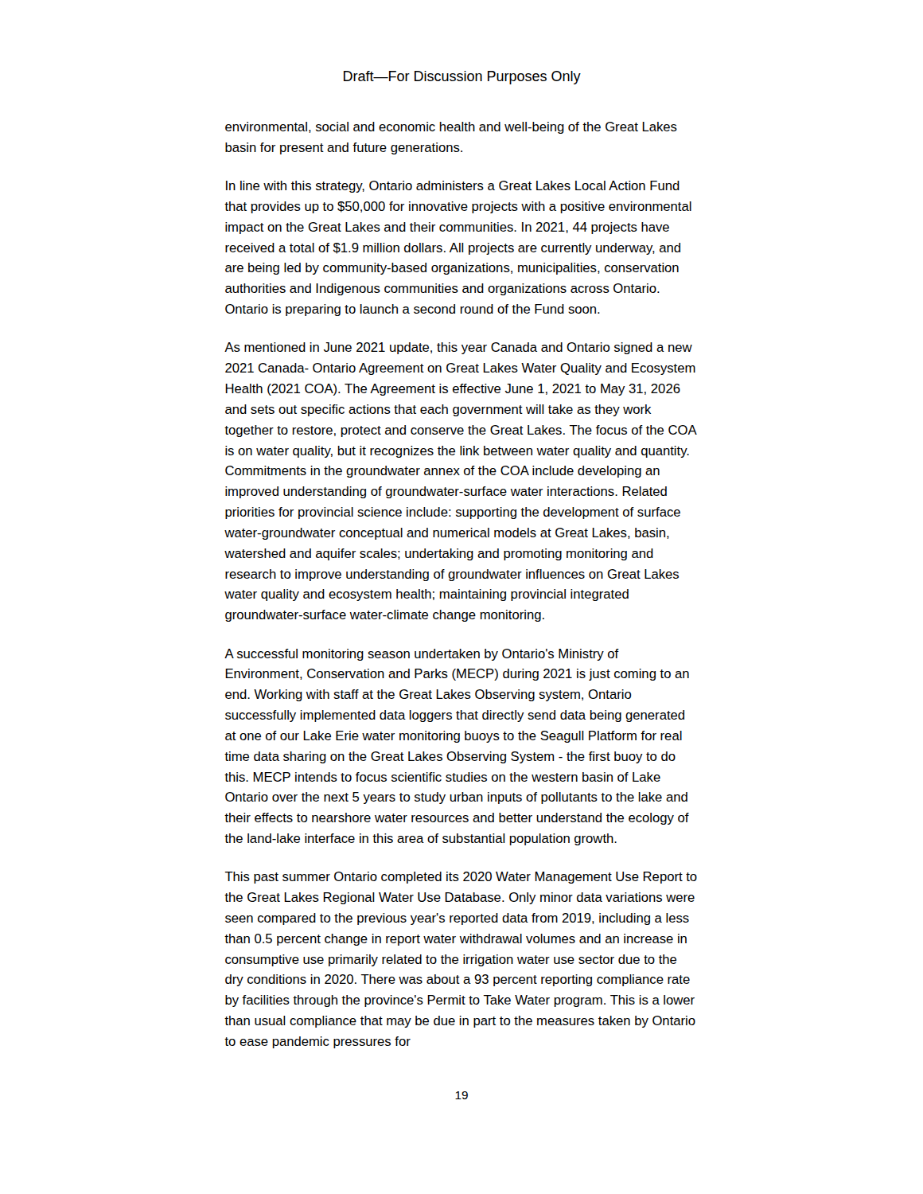Draft—For Discussion Purposes Only
environmental, social and economic health and well-being of the Great Lakes basin for present and future generations.
In line with this strategy, Ontario administers a Great Lakes Local Action Fund that provides up to $50,000 for innovative projects with a positive environmental impact on the Great Lakes and their communities. In 2021, 44 projects have received a total of $1.9 million dollars. All projects are currently underway, and are being led by community-based organizations, municipalities, conservation authorities and Indigenous communities and organizations across Ontario. Ontario is preparing to launch a second round of the Fund soon.
As mentioned in June 2021 update, this year Canada and Ontario signed a new 2021 Canada- Ontario Agreement on Great Lakes Water Quality and Ecosystem Health (2021 COA). The Agreement is effective June 1, 2021 to May 31, 2026 and sets out specific actions that each government will take as they work together to restore, protect and conserve the Great Lakes. The focus of the COA is on water quality, but it recognizes the link between water quality and quantity. Commitments in the groundwater annex of the COA include developing an improved understanding of groundwater-surface water interactions. Related priorities for provincial science include: supporting the development of surface water-groundwater conceptual and numerical models at Great Lakes, basin, watershed and aquifer scales; undertaking and promoting monitoring and research to improve understanding of groundwater influences on Great Lakes water quality and ecosystem health; maintaining provincial integrated groundwater-surface water-climate change monitoring.
A successful monitoring season undertaken by Ontario's Ministry of Environment, Conservation and Parks (MECP) during 2021 is just coming to an end. Working with staff at the Great Lakes Observing system, Ontario successfully implemented data loggers that directly send data being generated at one of our Lake Erie water monitoring buoys to the Seagull Platform for real time data sharing on the Great Lakes Observing System - the first buoy to do this. MECP intends to focus scientific studies on the western basin of Lake Ontario over the next 5 years to study urban inputs of pollutants to the lake and their effects to nearshore water resources and better understand the ecology of the land-lake interface in this area of substantial population growth.
This past summer Ontario completed its 2020 Water Management Use Report to the Great Lakes Regional Water Use Database. Only minor data variations were seen compared to the previous year's reported data from 2019, including a less than 0.5 percent change in report water withdrawal volumes and an increase in consumptive use primarily related to the irrigation water use sector due to the dry conditions in 2020. There was about a 93 percent reporting compliance rate by facilities through the province's Permit to Take Water program. This is a lower than usual compliance that may be due in part to the measures taken by Ontario to ease pandemic pressures for
19